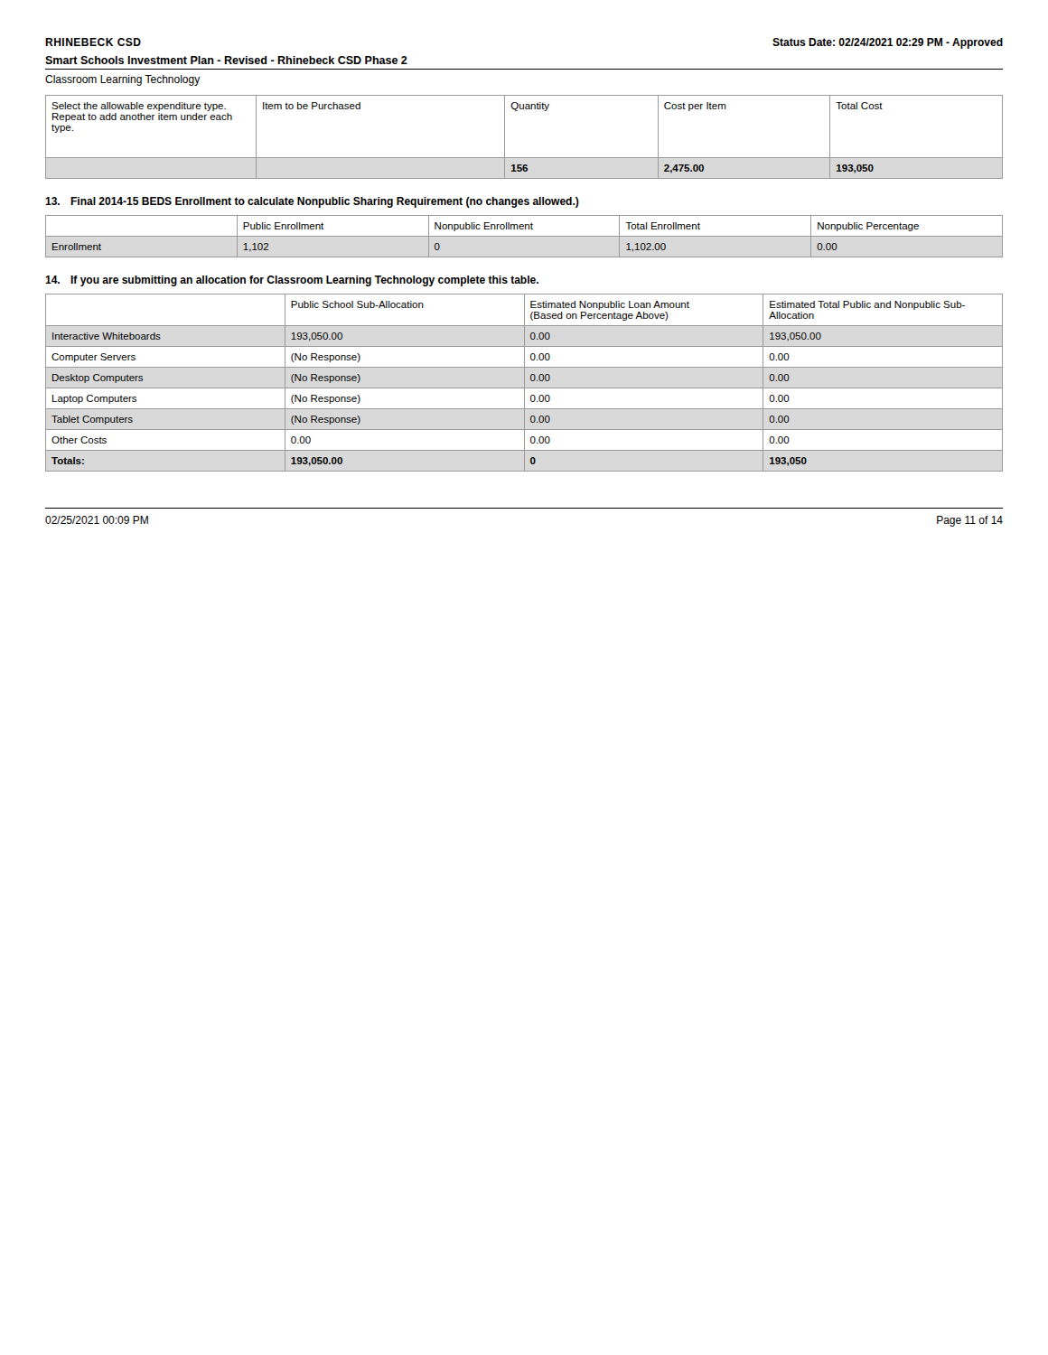RHINEBECK CSD
Status Date: 02/24/2021 02:29 PM - Approved
Smart Schools Investment Plan - Revised - Rhinebeck CSD Phase 2
Classroom Learning Technology
| Select the allowable expenditure type. Repeat to add another item under each type. | Item to be Purchased | Quantity | Cost per Item | Total Cost |
| | | 156 | 2,475.00 | 193,050 |
13. Final 2014-15 BEDS Enrollment to calculate Nonpublic Sharing Requirement (no changes allowed.)
| | Public Enrollment | Nonpublic Enrollment | Total Enrollment | Nonpublic Percentage |
| Enrollment | 1,102 | 0 | 1,102.00 | 0.00 |
14. If you are submitting an allocation for Classroom Learning Technology complete this table.
| | Public School Sub-Allocation | Estimated Nonpublic Loan Amount (Based on Percentage Above) | Estimated Total Public and Nonpublic Sub-Allocation |
| Interactive Whiteboards | 193,050.00 | 0.00 | 193,050.00 |
| Computer Servers | (No Response) | 0.00 | 0.00 |
| Desktop Computers | (No Response) | 0.00 | 0.00 |
| Laptop Computers | (No Response) | 0.00 | 0.00 |
| Tablet Computers | (No Response) | 0.00 | 0.00 |
| Other Costs | 0.00 | 0.00 | 0.00 |
| Totals: | 193,050.00 | 0 | 193,050 |
02/25/2021 00:09 PM
Page 11 of 14